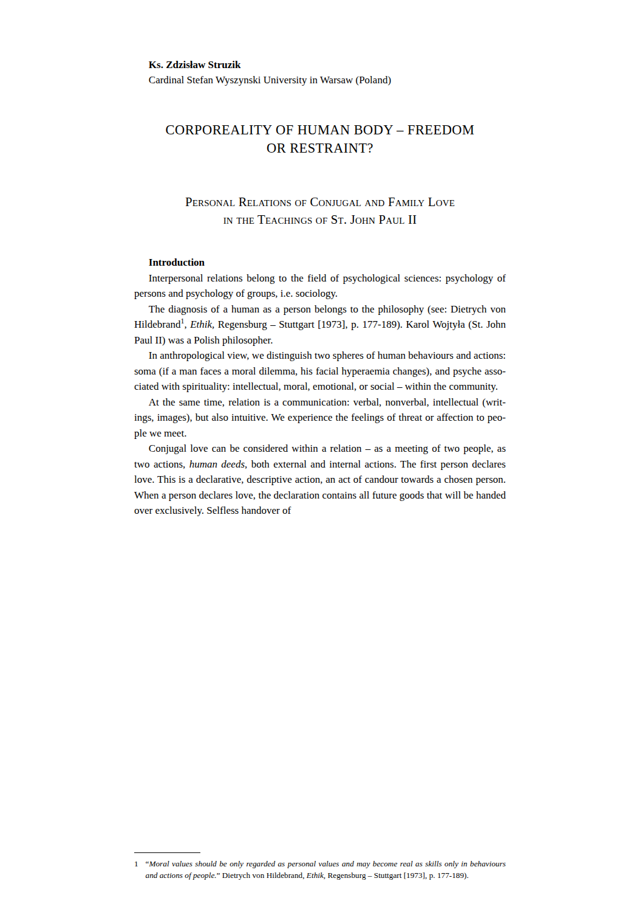Ks. Zdzisław Struzik
Cardinal Stefan Wyszynski University in Warsaw (Poland)
Corporeality of Human Body – Freedom
or Restraint?
Personal Relations of Conjugal and Family Love
in the Teachings of St. John Paul II
Introduction
Interpersonal relations belong to the field of psychological sciences: psychology of persons and psychology of groups, i.e. sociology.
The diagnosis of a human as a person belongs to the philosophy (see: Dietrych von Hildebrand1, Ethik, Regensburg – Stuttgart [1973], p. 177-189). Karol Wojtyła (St. John Paul II) was a Polish philosopher.
In anthropological view, we distinguish two spheres of human behaviours and actions: soma (if a man faces a moral dilemma, his facial hyperaemia changes), and psyche associated with spirituality: intellectual, moral, emotional, or social – within the community.
At the same time, relation is a communication: verbal, nonverbal, intellectual (writings, images), but also intuitive. We experience the feelings of threat or affection to people we meet.
Conjugal love can be considered within a relation – as a meeting of two people, as two actions, human deeds, both external and internal actions. The first person declares love. This is a declarative, descriptive action, an act of candour towards a chosen person. When a person declares love, the declaration contains all future goods that will be handed over exclusively. Selfless handover of
1 “Moral values should be only regarded as personal values and may become real as skills only in behaviours and actions of people.” Dietrych von Hildebrand, Ethik, Regensburg – Stuttgart [1973], p. 177-189).